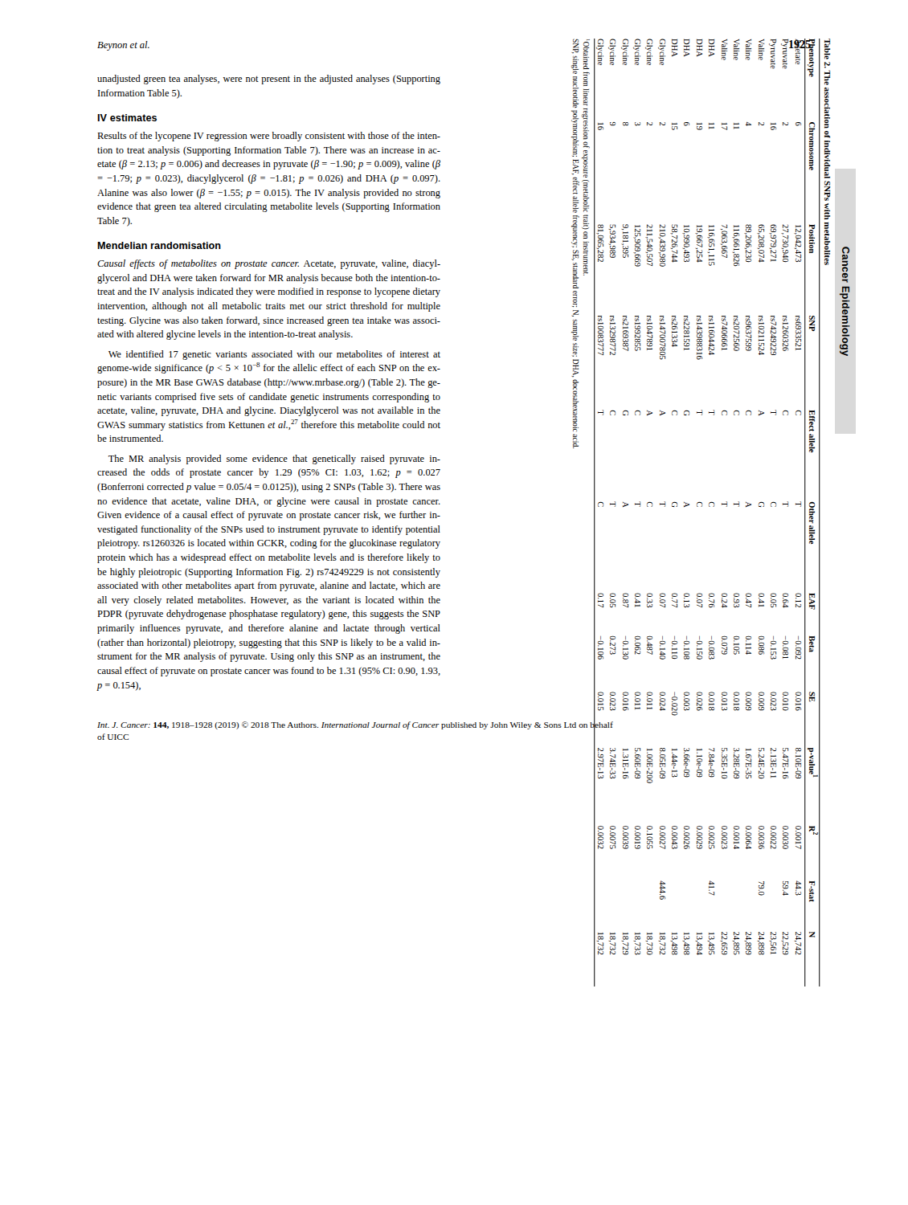Beynon et al.
1925
Cancer Epidemiology
Table 2. The association of individual SNPs with metabolites
| Phenotype | Chromosome | Position | SNP | Effect allele | Other allele | EAF | Beta | SE | p-value 1 | R 2 | F-stat | N |
| --- | --- | --- | --- | --- | --- | --- | --- | --- | --- | --- | --- | --- |
| Acetate | 6 | 12,042,473 | rs6933521 | C | T | 0.12 | −0.092 | 0.016 | 8.10E-09 | 0.0017 | 44.3 | 24,742 |
| Pyruvate | 2 | 27,730,940 | rs1260326 | C | T | 0.64 | −0.081 | 0.010 | 5.47E-16 | 0.0030 | 59.4 | 22,529 |
| Pyruvate | 16 | 69,979,271 | rs74249229 | T | C | 0.05 | −0.153 | 0.023 | 2.13E-11 | 0.0022 | | 23,561 |
| Valine | 2 | 65,208,074 | rs10211524 | A | G | 0.41 | 0.086 | 0.009 | 5.24E-20 | 0.0036 | 79.0 | 24,898 |
| Valine | 4 | 89,206,230 | rs9637599 | C | A | 0.47 | 0.114 | 0.009 | 1.67E-35 | 0.0064 | | 24,899 |
| Valine | 11 | 116,661,826 | rs2072560 | C | T | 0.93 | 0.105 | 0.018 | 3.28E-09 | 0.0014 | | 24,895 |
| Valine | 17 | 7,063,667 | rs7406661 | C | T | 0.24 | 0.079 | 0.013 | 5.35E-10 | 0.0023 | | 22,659 |
| DHA | 11 | 116,651,115 | rs11604424 | T | C | 0.76 | −0.083 | 0.018 | 7.84e-09 | 0.0025 | 41.7 | 13,495 |
| DHA | 19 | 19,667,254 | rs143988316 | T | C | 0.07 | −0.150 | 0.026 | 1.10e-09 | 0.0029 | | 13,494 |
| DHA | 6 | 10,990,493 | rs2281591 | G | A | 0.13 | −0.108 | 0.003 | 3.66e-09 | 0.0026 | | 13,498 |
| DHA | 15 | 58,726,744 | rs261334 | C | G | 0.77 | −0.110 | −0.020 | 1.44e-13 | 0.0043 | | 13,498 |
| Glycine | 2 | 210,439,980 | rs147007805 | A | T | 0.07 | −0.140 | 0.024 | 8.05E-09 | 0.0027 | 444.6 | 18,732 |
| Glycine | 2 | 211,540,507 | rs1047891 | A | C | 0.33 | 0.487 | 0.011 | 1.00E-200 | 0.1055 | | 18,730 |
| Glycine | 3 | 125,909,669 | rs1992855 | C | T | 0.41 | 0.062 | 0.011 | 5.60E-09 | 0.0019 | | 18,733 |
| Glycine | 8 | 9,181,395 | rs2169387 | G | A | 0.87 | −0.130 | 0.016 | 1.31E-16 | 0.0039 | | 18,729 |
| Glycine | 9 | 5,934,989 | rs13298772 | C | T | 0.05 | 0.273 | 0.023 | 3.74E-33 | 0.0075 | | 18,732 |
| Glycine | 16 | 81,065,282 | rs10083777 | T | C | 0.17 | −0.106 | 0.015 | 2.97E-13 | 0.0032 | | 18,732 |
1Obtained from linear regression of exposure (metabolic trait) on instrument.
SNP, single nucleotide polymorphism; EAF, effect allele frequency; SE, standard error; N, sample size; DHA, docosahexaenoic acid.
unadjusted green tea analyses, were not present in the adjusted analyses (Supporting Information Table 5).
IV estimates
Results of the lycopene IV regression were broadly consistent with those of the intention to treat analysis (Supporting Information Table 7). There was an increase in acetate (β = 2.13; p = 0.006) and decreases in pyruvate (β = −1.90; p = 0.009), valine (β = −1.79; p = 0.023), diacylglycerol (β = −1.81; p = 0.026) and DHA (p = 0.097). Alanine was also lower (β = −1.55; p = 0.015). The IV analysis provided no strong evidence that green tea altered circulating metabolite levels (Supporting Information Table 7).
Mendelian randomisation
Causal effects of metabolites on prostate cancer. Acetate, pyruvate, valine, diacylglycerol and DHA were taken forward for MR analysis because both the intention-to-treat and the IV analysis indicated they were modified in response to lycopene dietary intervention, although not all metabolic traits met our strict threshold for multiple testing. Glycine was also taken forward, since increased green tea intake was associated with altered glycine levels in the intention-to-treat analysis.
We identified 17 genetic variants associated with our metabolites of interest at genome-wide significance (p < 5 × 10−8 for the allelic effect of each SNP on the exposure) in the MR Base GWAS database (http://www.mrbase.org/) (Table 2). The genetic variants comprised five sets of candidate genetic instruments corresponding to acetate, valine, pyruvate, DHA and glycine. Diacylglycerol was not available in the GWAS summary statistics from Kettunen et al.,27 therefore this metabolite could not be instrumented.
The MR analysis provided some evidence that genetically raised pyruvate increased the odds of prostate cancer by 1.29 (95% CI: 1.03, 1.62; p = 0.027 (Bonferroni corrected p value = 0.05/4 = 0.0125)), using 2 SNPs (Table 3). There was no evidence that acetate, valine DHA, or glycine were causal in prostate cancer. Given evidence of a causal effect of pyruvate on prostate cancer risk, we further investigated functionality of the SNPs used to instrument pyruvate to identify potential pleiotropy. rs1260326 is located within GCKR, coding for the glucokinase regulatory protein which has a widespread effect on metabolite levels and is therefore likely to be highly pleiotropic (Supporting Information Fig. 2) rs74249229 is not consistently associated with other metabolites apart from pyruvate, alanine and lactate, which are all very closely related metabolites. However, as the variant is located within the PDPR (pyruvate dehydrogenase phosphatase regulatory) gene, this suggests the SNP primarily influences pyruvate, and therefore alanine and lactate through vertical (rather than horizontal) pleiotropy, suggesting that this SNP is likely to be a valid instrument for the MR analysis of pyruvate. Using only this SNP as an instrument, the causal effect of pyruvate on prostate cancer was found to be 1.31 (95% CI: 0.90, 1.93, p = 0.154),
Int. J. Cancer: 144, 1918–1928 (2019) © 2018 The Authors. International Journal of Cancer published by John Wiley & Sons Ltd on behalf
of UICC